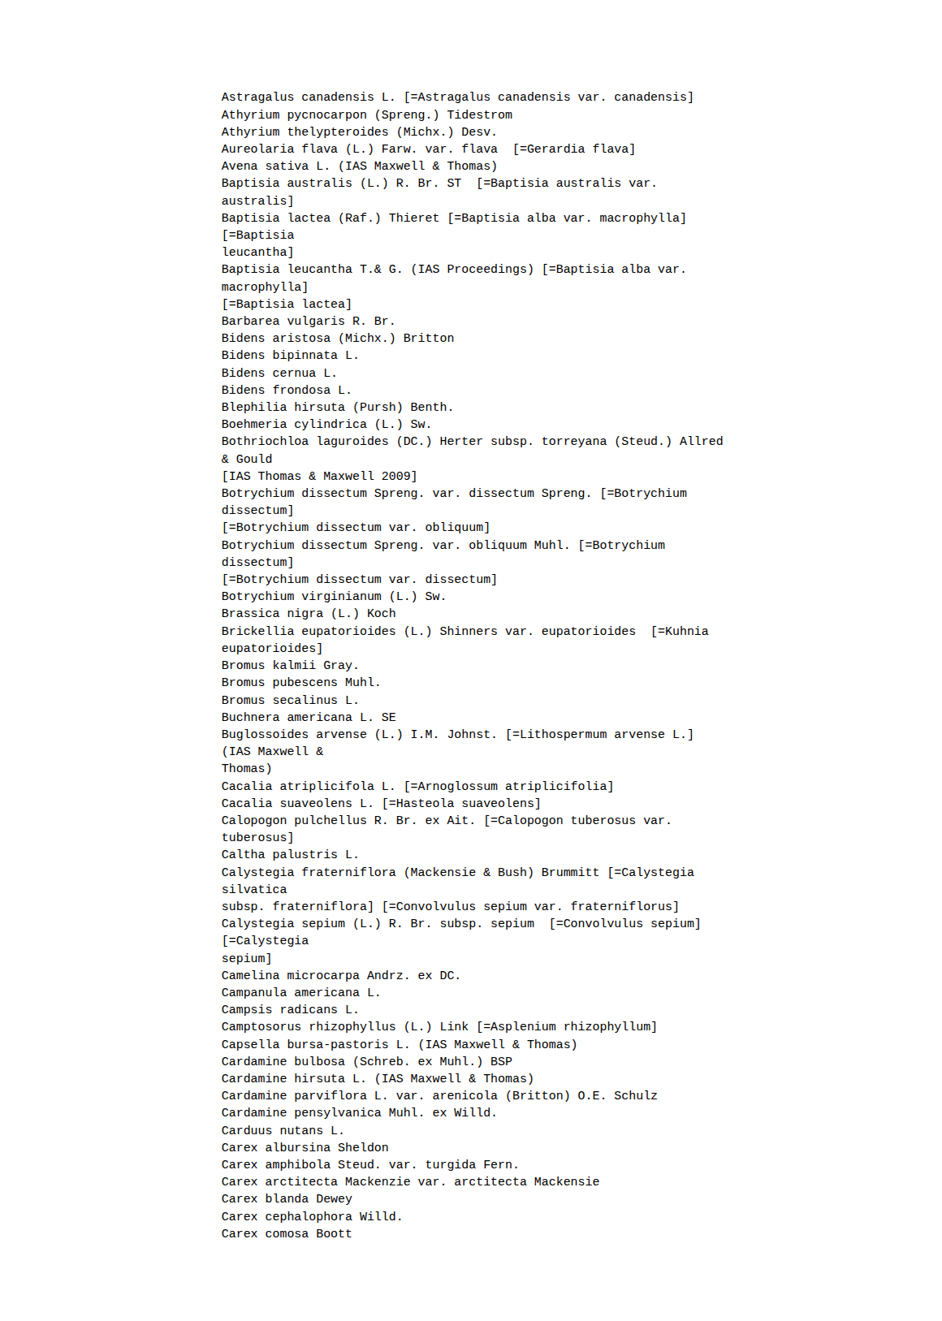Astragalus canadensis L. [=Astragalus canadensis var. canadensis]
Athyrium pycnocarpon (Spreng.) Tidestrom
Athyrium thelypteroides (Michx.) Desv.
Aureolaria flava (L.) Farw. var. flava  [=Gerardia flava]
Avena sativa L. (IAS Maxwell & Thomas)
Baptisia australis (L.) R. Br. ST  [=Baptisia australis var. australis]
Baptisia lactea (Raf.) Thieret [=Baptisia alba var. macrophylla] [=Baptisia
leucantha]
Baptisia leucantha T.& G. (IAS Proceedings) [=Baptisia alba var. macrophylla]
[=Baptisia lactea]
Barbarea vulgaris R. Br.
Bidens aristosa (Michx.) Britton
Bidens bipinnata L.
Bidens cernua L.
Bidens frondosa L.
Blephilia hirsuta (Pursh) Benth.
Boehmeria cylindrica (L.) Sw.
Bothriochloa laguroides (DC.) Herter subsp. torreyana (Steud.) Allred & Gould
[IAS Thomas & Maxwell 2009]
Botrychium dissectum Spreng. var. dissectum Spreng. [=Botrychium dissectum]
[=Botrychium dissectum var. obliquum]
Botrychium dissectum Spreng. var. obliquum Muhl. [=Botrychium dissectum]
[=Botrychium dissectum var. dissectum]
Botrychium virginianum (L.) Sw.
Brassica nigra (L.) Koch
Brickellia eupatorioides (L.) Shinners var. eupatorioides  [=Kuhnia
eupatorioides]
Bromus kalmii Gray.
Bromus pubescens Muhl.
Bromus secalinus L.
Buchnera americana L. SE
Buglossoides arvense (L.) I.M. Johnst. [=Lithospermum arvense L.] (IAS Maxwell &
Thomas)
Cacalia atriplicifola L. [=Arnoglossum atriplicifolia]
Cacalia suaveolens L. [=Hasteola suaveolens]
Calopogon pulchellus R. Br. ex Ait. [=Calopogon tuberosus var. tuberosus]
Caltha palustris L.
Calystegia fraterniflora (Mackensie & Bush) Brummitt [=Calystegia silvatica
subsp. fraterniflora] [=Convolvulus sepium var. fraterniflorus]
Calystegia sepium (L.) R. Br. subsp. sepium  [=Convolvulus sepium] [=Calystegia
sepium]
Camelina microcarpa Andrz. ex DC.
Campanula americana L.
Campsis radicans L.
Camptosorus rhizophyllus (L.) Link [=Asplenium rhizophyllum]
Capsella bursa-pastoris L. (IAS Maxwell & Thomas)
Cardamine bulbosa (Schreb. ex Muhl.) BSP
Cardamine hirsuta L. (IAS Maxwell & Thomas)
Cardamine parviflora L. var. arenicola (Britton) O.E. Schulz
Cardamine pensylvanica Muhl. ex Willd.
Carduus nutans L.
Carex albursina Sheldon
Carex amphibola Steud. var. turgida Fern.
Carex arctitecta Mackenzie var. arctitecta Mackensie
Carex blanda Dewey
Carex cephalophora Willd.
Carex comosa Boott